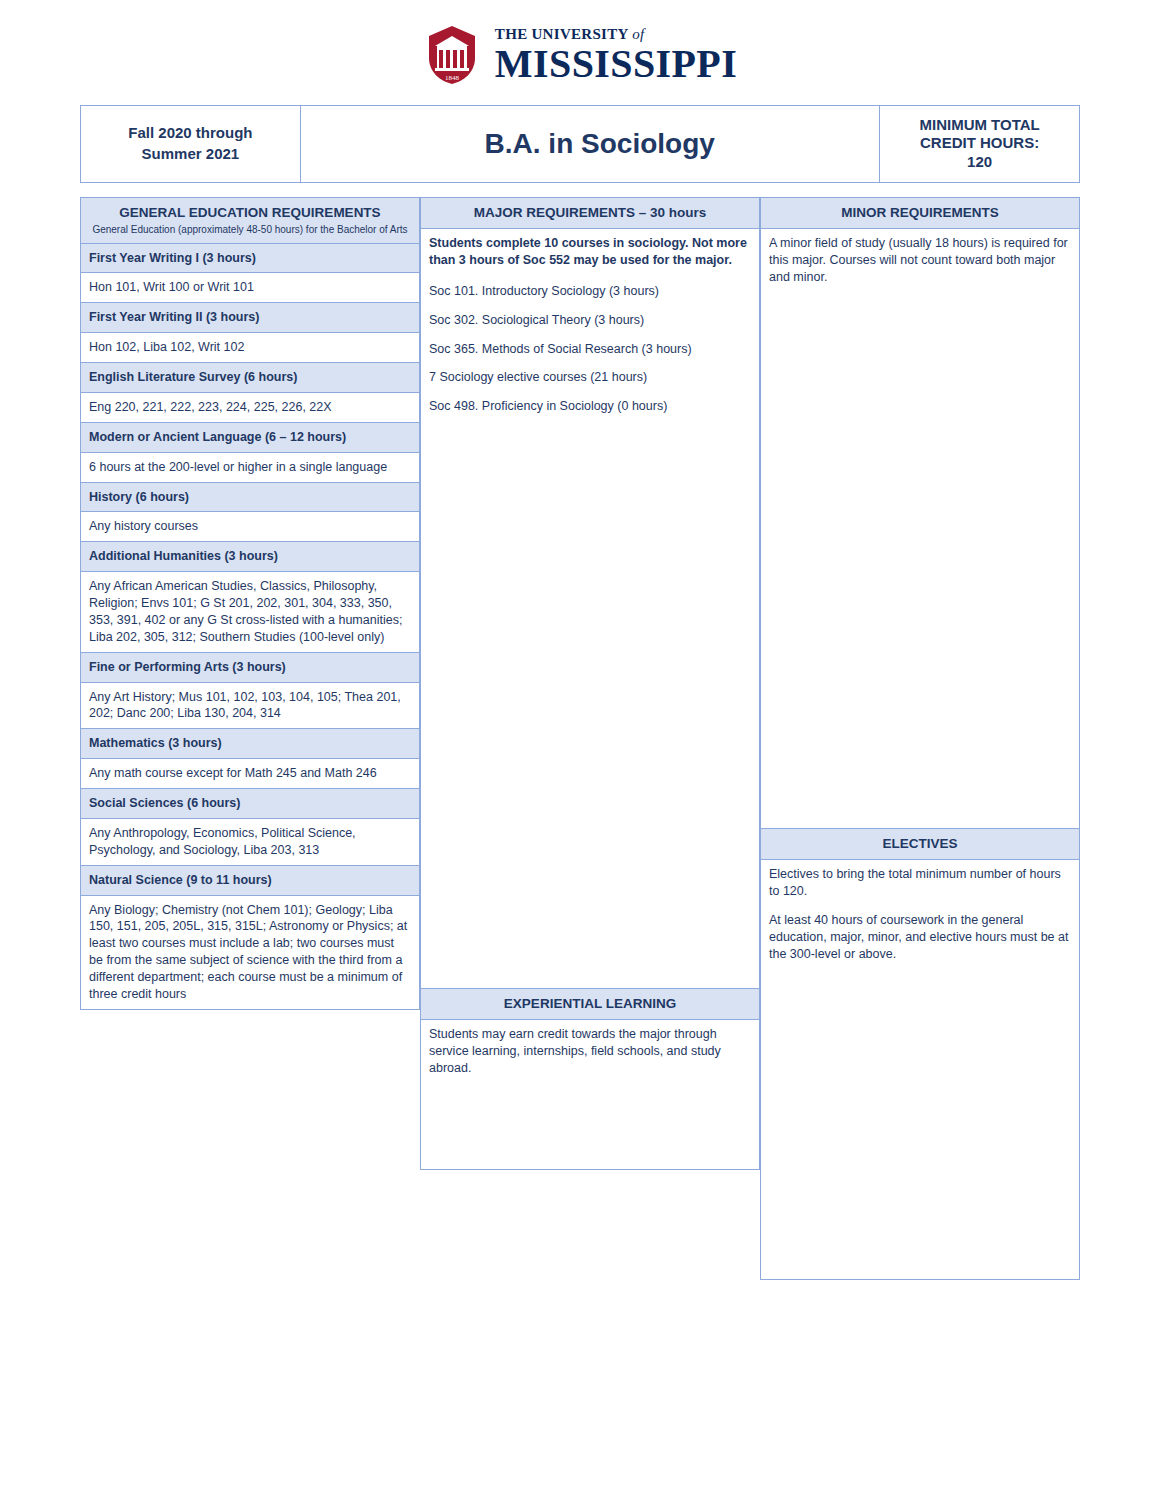1848
THE UNIVERSITY of
MISSISSIPPI
| Fall 2020 through Summer 2021 | | B.A. in Sociology | MINIMUM TOTAL CREDIT HOURS: 120 |
| / GENERAL EDUCATION REQUIREMENTS General Education (approximately 48-50 hours) for the Bachelor of Arts / / First Year Writing I (3 hours) / / Hon 101, Writ 100 or Writ 101 / / First Year Writing II (3 hours) / / Hon 102, Liba 102, Writ 102 / / English Literature Survey (6 hours) / / Eng 220, 221, 222, 223, 224, 225, 226, 22X / / Modern or Ancient Language (6 – 12 hours) / / 6 hours at the 200-level or higher in a single language / / History (6 hours) / / Any history courses / / Additional Humanities (3 hours) / / Any African American Studies, Classics, Philosophy, Religion; Envs 101; G St 201, 202, 301, 304, 333, 350, 353, 391, 402 or any G St cross-listed with a humanities; Liba 202, 305, 312; Southern Studies (100-level only) / / Fine or Performing Arts (3 hours) / / Any Art History; Mus 101, 102, 103, 104, 105; Thea 201, 202; Danc 200; Liba 130, 204, 314 / / Mathematics (3 hours) / / Any math course except for Math 245 and Math 246 / / Social Sciences (6 hours) / / Any Anthropology, Economics, Political Science, Psychology, and Sociology, Liba 203, 313 / / Natural Science (9 to 11 hours) / / Any Biology; Chemistry (not Chem 101); Geology; Liba 150, 151, 205, 205L, 315, 315L; Astronomy or Physics; at least two courses must include a lab; two courses must be from the same subject of science with the third from a different department; each course must be a minimum of three credit hours / | / MAJOR REQUIREMENTS – 30 hours / / Students complete 10 courses in sociology. Not more than 3 hours of Soc 552 may be used for the major. Soc 101. Introductory Sociology (3 hours) Soc 302. Sociological Theory (3 hours) Soc 365. Methods of Social Research (3 hours) 7 Sociology elective courses (21 hours) Soc 498. Proficiency in Sociology (0 hours) / / EXPERIENTIAL LEARNING / / Students may earn credit towards the major through service learning, internships, field schools, and study abroad. / | / MINOR REQUIREMENTS / / A minor field of study (usually 18 hours) is required for this major. Courses will not count toward both major and minor. / / ELECTIVES / / Electives to bring the total minimum number of hours to 120. At least 40 hours of coursework in the general education, major, minor, and elective hours must be at the 300-level or above. / |